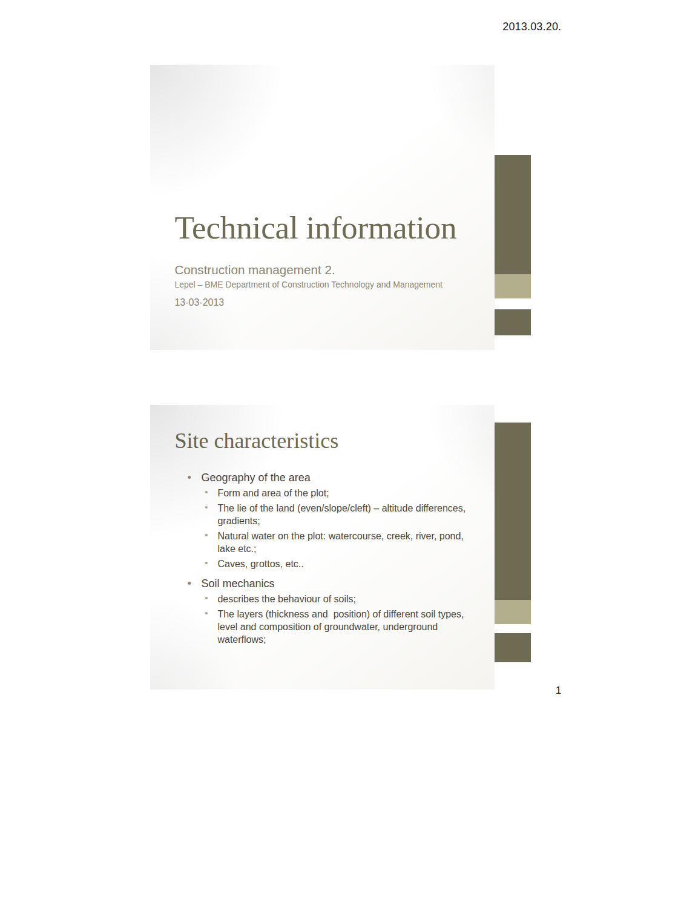2013.03.20.
Technical information
Construction management 2.
Lepel – BME Department of Construction Technology and Management
13-03-2013
Site characteristics
Geography of the area
Form and area of the plot;
The lie of the land (even/slope/cleft) – altitude differences, gradients;
Natural water on the plot: watercourse, creek, river, pond, lake etc.;
Caves, grottos, etc..
Soil mechanics
describes the behaviour of soils;
The layers (thickness and position) of different soil types, level and composition of groundwater, underground waterflows;
1